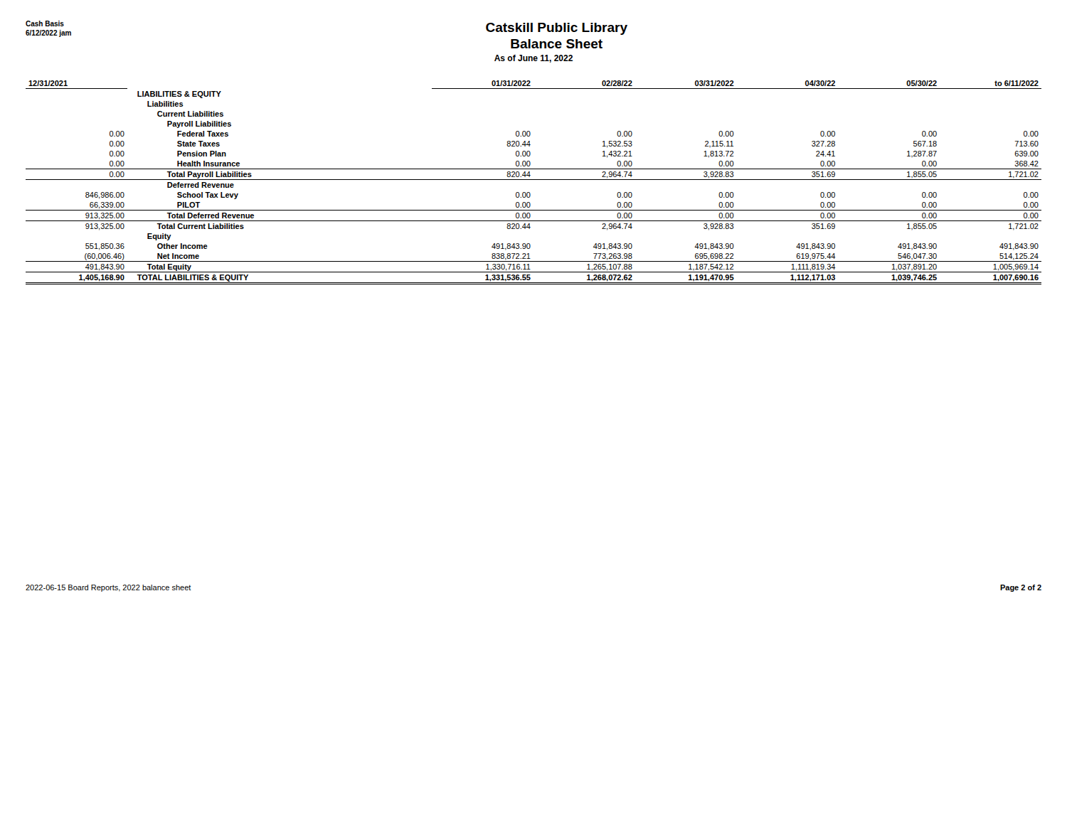Cash Basis
6/12/2022 jam
Catskill Public Library
Balance Sheet
As of June 11, 2022
| 12/31/2021 | | 01/31/2022 | 02/28/22 | 03/31/2022 | 04/30/22 | 05/30/22 | to 6/11/2022 |
| --- | --- | --- | --- | --- | --- | --- | --- |
| | LIABILITIES & EQUITY | | | | | | |
| | Liabilities | | | | | | |
| | Current Liabilities | | | | | | |
| | Payroll Liabilities | | | | | | |
| 0.00 | Federal Taxes | 0.00 | 0.00 | 0.00 | 0.00 | 0.00 | 0.00 |
| 0.00 | State Taxes | 820.44 | 1,532.53 | 2,115.11 | 327.28 | 567.18 | 713.60 |
| 0.00 | Pension Plan | 0.00 | 1,432.21 | 1,813.72 | 24.41 | 1,287.87 | 639.00 |
| 0.00 | Health Insurance | 0.00 | 0.00 | 0.00 | 0.00 | 0.00 | 368.42 |
| 0.00 | Total Payroll Liabilities | 820.44 | 2,964.74 | 3,928.83 | 351.69 | 1,855.05 | 1,721.02 |
| | Deferred Revenue | | | | | | |
| 846,986.00 | School Tax Levy | 0.00 | 0.00 | 0.00 | 0.00 | 0.00 | 0.00 |
| 66,339.00 | PILOT | 0.00 | 0.00 | 0.00 | 0.00 | 0.00 | 0.00 |
| 913,325.00 | Total Deferred Revenue | 0.00 | 0.00 | 0.00 | 0.00 | 0.00 | 0.00 |
| 913,325.00 | Total Current Liabilities | 820.44 | 2,964.74 | 3,928.83 | 351.69 | 1,855.05 | 1,721.02 |
| | Equity | | | | | | |
| 551,850.36 | Other Income | 491,843.90 | 491,843.90 | 491,843.90 | 491,843.90 | 491,843.90 | 491,843.90 |
| (60,006.46) | Net Income | 838,872.21 | 773,263.98 | 695,698.22 | 619,975.44 | 546,047.30 | 514,125.24 |
| 491,843.90 | Total Equity | 1,330,716.11 | 1,265,107.88 | 1,187,542.12 | 1,111,819.34 | 1,037,891.20 | 1,005,969.14 |
| 1,405,168.90 | TOTAL LIABILITIES & EQUITY | 1,331,536.55 | 1,268,072.62 | 1,191,470.95 | 1,112,171.03 | 1,039,746.25 | 1,007,690.16 |
2022-06-15 Board Reports, 2022 balance sheet
Page 2 of 2